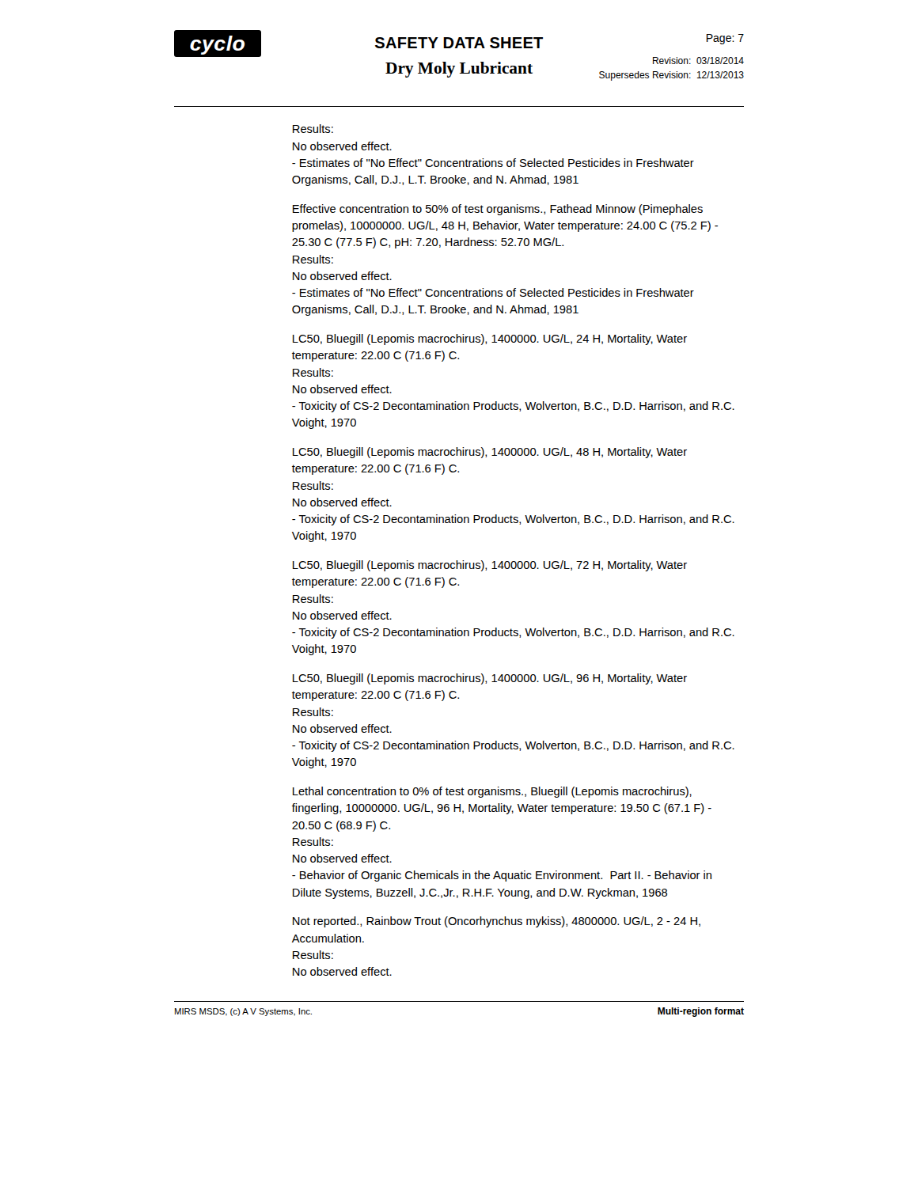cyclo
Page: 7
SAFETY DATA SHEET
Dry Moly Lubricant
Revision: 03/18/2014
Supersedes Revision: 12/13/2013
Results:
No observed effect.
- Estimates of "No Effect" Concentrations of Selected Pesticides in Freshwater Organisms, Call, D.J., L.T. Brooke, and N. Ahmad, 1981
Effective concentration to 50% of test organisms., Fathead Minnow (Pimephales promelas), 10000000. UG/L, 48 H, Behavior, Water temperature: 24.00 C (75.2 F) - 25.30 C (77.5 F) C, pH: 7.20, Hardness: 52.70 MG/L.
Results:
No observed effect.
- Estimates of "No Effect" Concentrations of Selected Pesticides in Freshwater Organisms, Call, D.J., L.T. Brooke, and N. Ahmad, 1981
LC50, Bluegill (Lepomis macrochirus), 1400000. UG/L, 24 H, Mortality, Water temperature: 22.00 C (71.6 F) C.
Results:
No observed effect.
- Toxicity of CS-2 Decontamination Products, Wolverton, B.C., D.D. Harrison, and R.C. Voight, 1970
LC50, Bluegill (Lepomis macrochirus), 1400000. UG/L, 48 H, Mortality, Water temperature: 22.00 C (71.6 F) C.
Results:
No observed effect.
- Toxicity of CS-2 Decontamination Products, Wolverton, B.C., D.D. Harrison, and R.C. Voight, 1970
LC50, Bluegill (Lepomis macrochirus), 1400000. UG/L, 72 H, Mortality, Water temperature: 22.00 C (71.6 F) C.
Results:
No observed effect.
- Toxicity of CS-2 Decontamination Products, Wolverton, B.C., D.D. Harrison, and R.C. Voight, 1970
LC50, Bluegill (Lepomis macrochirus), 1400000. UG/L, 96 H, Mortality, Water temperature: 22.00 C (71.6 F) C.
Results:
No observed effect.
- Toxicity of CS-2 Decontamination Products, Wolverton, B.C., D.D. Harrison, and R.C. Voight, 1970
Lethal concentration to 0% of test organisms., Bluegill (Lepomis macrochirus), fingerling, 10000000. UG/L, 96 H, Mortality, Water temperature: 19.50 C (67.1 F) - 20.50 C (68.9 F) C.
Results:
No observed effect.
- Behavior of Organic Chemicals in the Aquatic Environment. Part II. - Behavior in Dilute Systems, Buzzell, J.C.,Jr., R.H.F. Young, and D.W. Ryckman, 1968
Not reported., Rainbow Trout (Oncorhynchus mykiss), 4800000. UG/L, 2 - 24 H, Accumulation.
Results:
No observed effect.
MIRS MSDS, (c) A V Systems, Inc.
Multi-region format